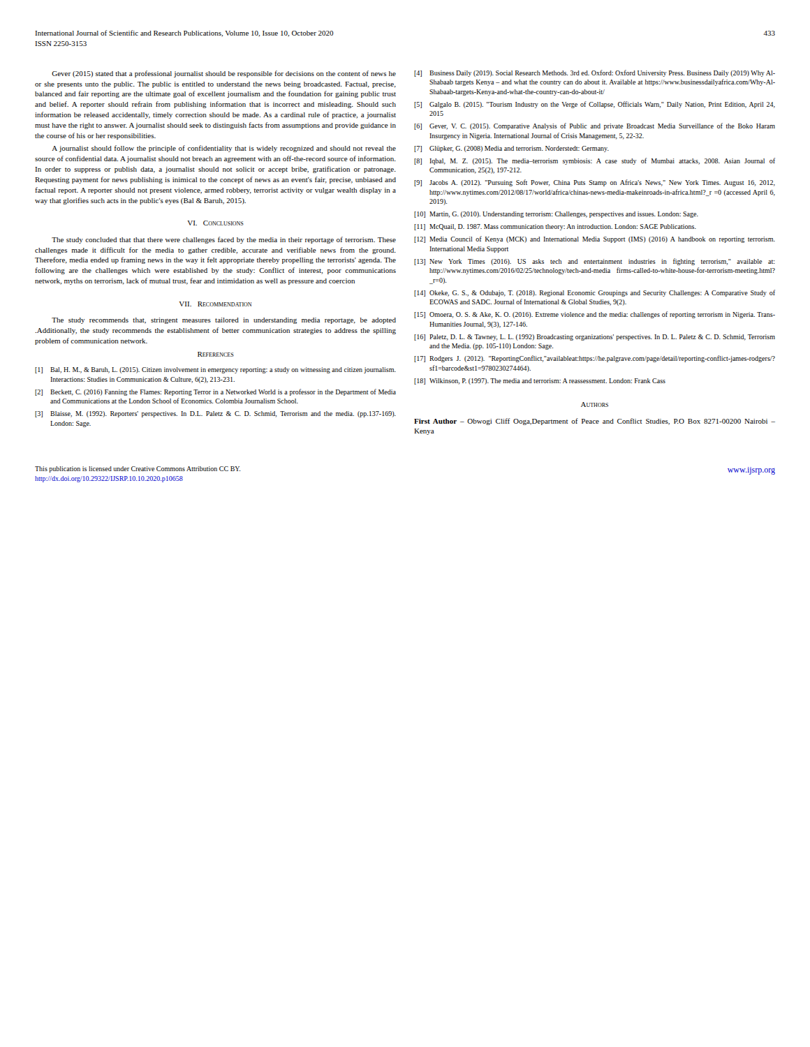International Journal of Scientific and Research Publications, Volume 10, Issue 10, October 2020
ISSN 2250-3153
433
Gever (2015) stated that a professional journalist should be responsible for decisions on the content of news he or she presents unto the public. The public is entitled to understand the news being broadcasted. Factual, precise, balanced and fair reporting are the ultimate goal of excellent journalism and the foundation for gaining public trust and belief. A reporter should refrain from publishing information that is incorrect and misleading. Should such information be released accidentally, timely correction should be made. As a cardinal rule of practice, a journalist must have the right to answer. A journalist should seek to distinguish facts from assumptions and provide guidance in the course of his or her responsibilities.
A journalist should follow the principle of confidentiality that is widely recognized and should not reveal the source of confidential data. A journalist should not breach an agreement with an off-the-record source of information. In order to suppress or publish data, a journalist should not solicit or accept bribe, gratification or patronage. Requesting payment for news publishing is inimical to the concept of news as an event's fair, precise, unbiased and factual report. A reporter should not present violence, armed robbery, terrorist activity or vulgar wealth display in a way that glorifies such acts in the public's eyes (Bal & Baruh, 2015).
VI. Conclusions
The study concluded that that there were challenges faced by the media in their reportage of terrorism. These challenges made it difficult for the media to gather credible, accurate and verifiable news from the ground. Therefore, media ended up framing news in the way it felt appropriate thereby propelling the terrorists' agenda. The following are the challenges which were established by the study: Conflict of interest, poor communications network, myths on terrorism, lack of mutual trust, fear and intimidation as well as pressure and coercion
VII. Recommendation
The study recommends that, stringent measures tailored in understanding media reportage, be adopted .Additionally, the study recommends the establishment of better communication strategies to address the spilling problem of communication network.
References
Bal, H. M., & Baruh, L. (2015). Citizen involvement in emergency reporting: a study on witnessing and citizen journalism. Interactions: Studies in Communication & Culture, 6(2), 213-231.
Beckett, C. (2016) Fanning the Flames: Reporting Terror in a Networked World is a professor in the Department of Media and Communications at the London School of Economics. Colombia Journalism School.
Blaisse, M. (1992). Reporters' perspectives. In D.L. Paletz & C. D. Schmid, Terrorism and the media. (pp.137-169). London: Sage.
Business Daily (2019). Social Research Methods. 3rd ed. Oxford: Oxford University Press. Business Daily (2019) Why Al-Shabaab targets Kenya – and what the country can do about it. Available at https://www.businessdailyafrica.com/Why-Al-Shabaab-targets-Kenya-and-what-the-country-can-do-about-it/
Galgalo B. (2015). "Tourism Industry on the Verge of Collapse, Officials Warn," Daily Nation, Print Edition, April 24, 2015
Gever, V. C. (2015). Comparative Analysis of Public and private Broadcast Media Surveillance of the Boko Haram Insurgency in Nigeria. International Journal of Crisis Management, 5, 22-32.
Glüpker, G. (2008) Media and terrorism. Norderstedt: Germany.
Iqbal, M. Z. (2015). The media–terrorism symbiosis: A case study of Mumbai attacks, 2008. Asian Journal of Communication, 25(2), 197-212.
Jacobs A. (2012). "Pursuing Soft Power, China Puts Stamp on Africa's News," New York Times. August 16, 2012, http://www.nytimes.com/2012/08/17/world/africa/chinas-news-media-makeinroads-in-africa.html?_r =0 (accessed April 6, 2019).
Martin, G. (2010). Understanding terrorism: Challenges, perspectives and issues. London: Sage.
McQuail, D. 1987. Mass communication theory: An introduction. London: SAGE Publications.
Media Council of Kenya (MCK) and International Media Support (IMS) (2016) A handbook on reporting terrorism. International Media Support
New York Times (2016). US asks tech and entertainment industries in fighting terrorism," available at: http://www.nytimes.com/2016/02/25/technology/tech-and-media firms-called-to-white-house-for-terrorism-meeting.html?_r=0).
Okeke, G. S., & Odubajo, T. (2018). Regional Economic Groupings and Security Challenges: A Comparative Study of ECOWAS and SADC. Journal of International & Global Studies, 9(2).
Omoera, O. S. & Ake, K. O. (2016). Extreme violence and the media: challenges of reporting terrorism in Nigeria. Trans-Humanities Journal, 9(3), 127-146.
Paletz, D. L. & Tawney, L. L. (1992) Broadcasting organizations' perspectives. In D. L. Paletz & C. D. Schmid, Terrorism and the Media. (pp. 105-110) London: Sage.
Rodgers J. (2012). "ReportingConflict,"availableat:https://he.palgrave.com/page/detail/reporting-conflict-james-rodgers/?sf1=barcode&st1=9780230274464).
Wilkinson, P. (1997). The media and terrorism: A reassessment. London: Frank Cass
Authors
First Author – Obwogi Cliff Ooga,Department of Peace and Conflict Studies, P.O Box 8271-00200 Nairobi – Kenya
This publication is licensed under Creative Commons Attribution CC BY.
http://dx.doi.org/10.29322/IJSRP.10.10.2020.p10658
www.ijsrp.org